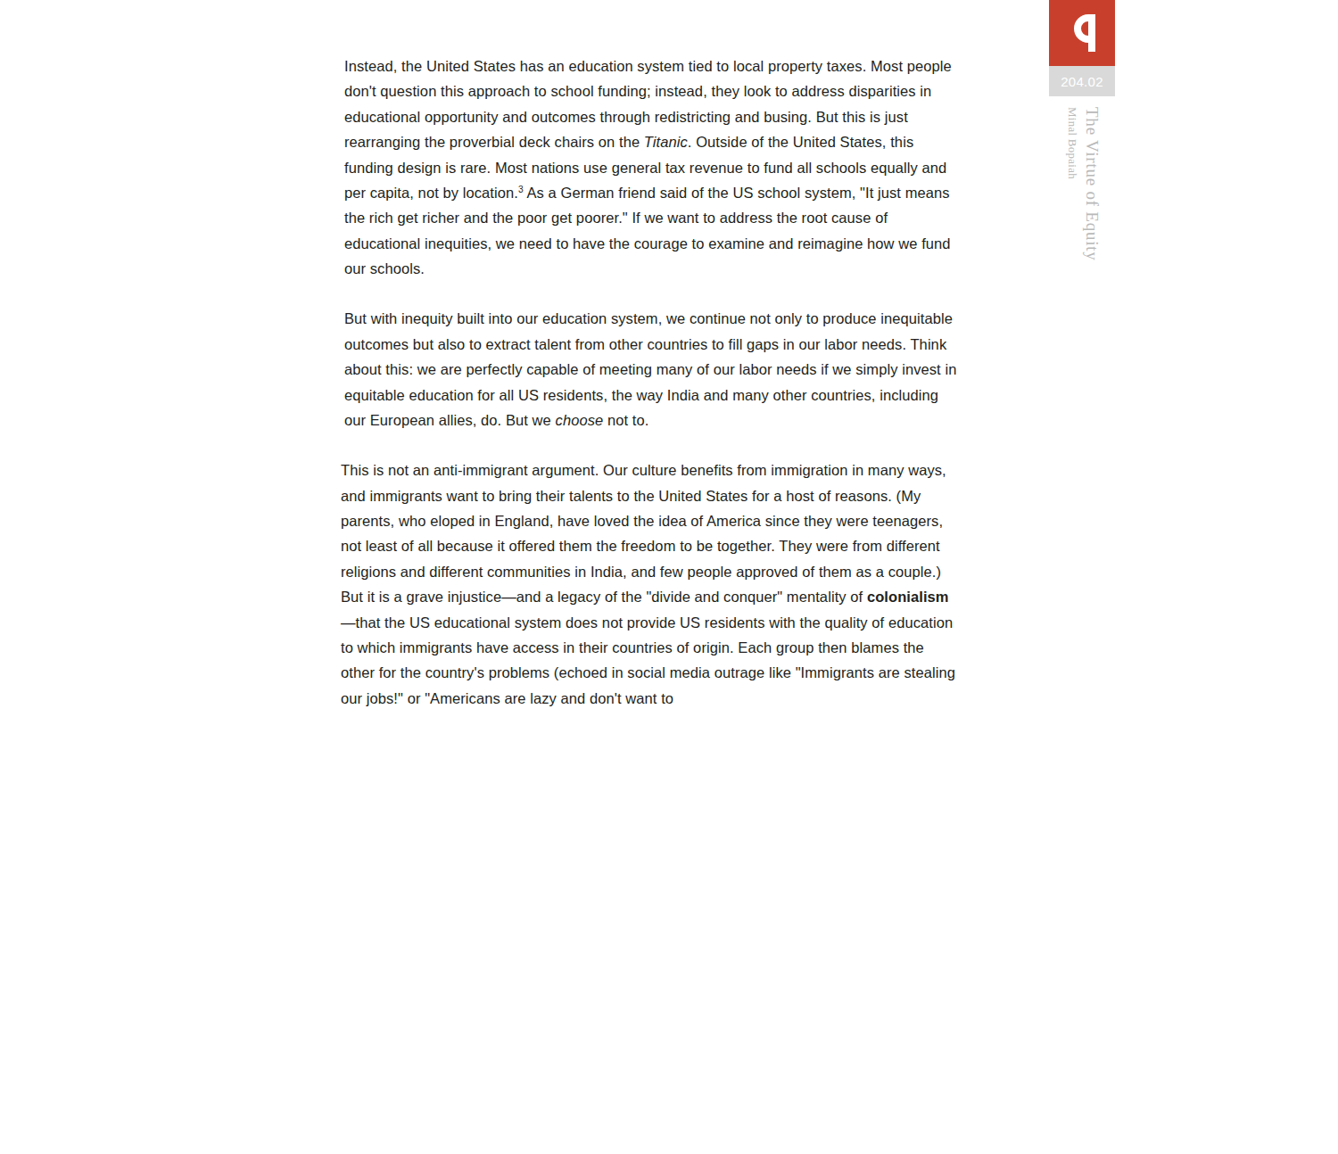204.02
The Virtue of Equity
Minal Bopaiah
Instead, the United States has an education system tied to local property taxes. Most people don't question this approach to school funding; instead, they look to address disparities in educational opportunity and outcomes through redistricting and busing. But this is just rearranging the proverbial deck chairs on the Titanic. Outside of the United States, this funding design is rare. Most nations use general tax revenue to fund all schools equally and per capita, not by location.3 As a German friend said of the US school system, "It just means the rich get richer and the poor get poorer." If we want to address the root cause of educational inequities, we need to have the courage to examine and reimagine how we fund our schools.
But with inequity built into our education system, we continue not only to produce inequitable outcomes but also to extract talent from other countries to fill gaps in our labor needs. Think about this: we are perfectly capable of meeting many of our labor needs if we simply invest in equitable education for all US residents, the way India and many other countries, including our European allies, do. But we choose not to.
This is not an anti-immigrant argument. Our culture benefits from immigration in many ways, and immigrants want to bring their talents to the United States for a host of reasons. (My parents, who eloped in England, have loved the idea of America since they were teenagers, not least of all because it offered them the freedom to be together. They were from different religions and different communities in India, and few people approved of them as a couple.) But it is a grave injustice—and a legacy of the "divide and conquer" mentality of colonialism—that the US educational system does not provide US residents with the quality of education to which immigrants have access in their countries of origin. Each group then blames the other for the country's problems (echoed in social media outrage like "Immigrants are stealing our jobs!" or "Americans are lazy and don't want to